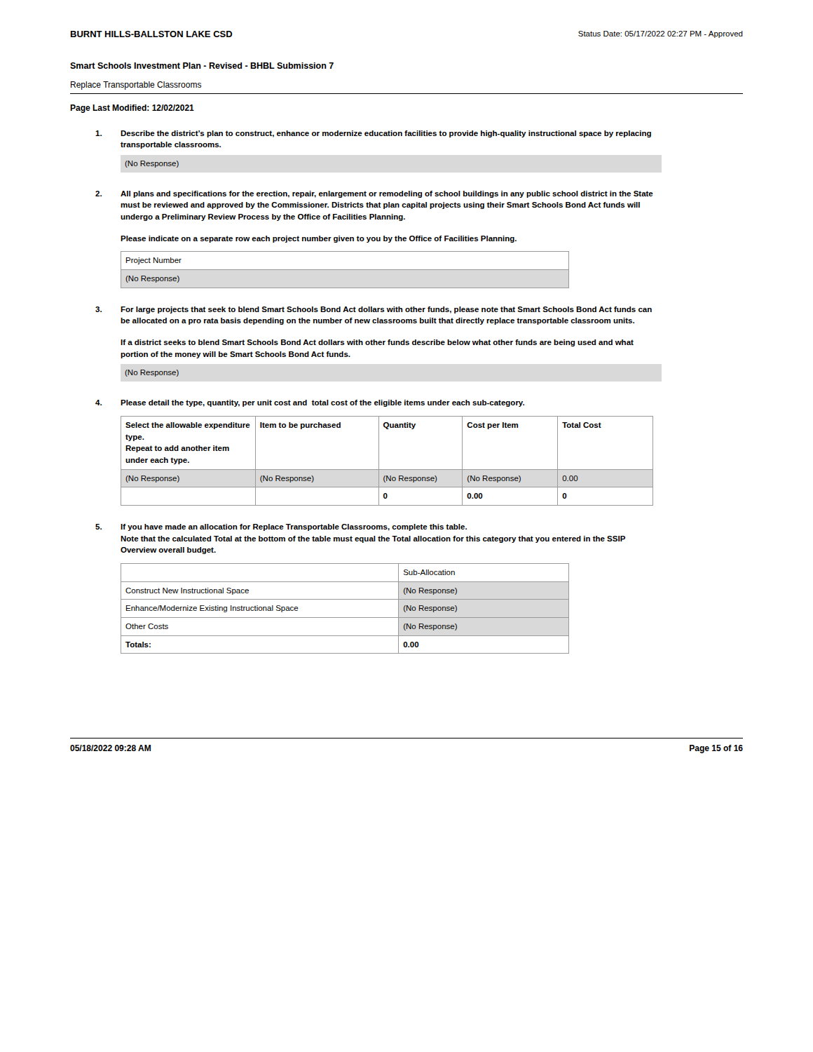BURNT HILLS-BALLSTON LAKE CSD
Status Date: 05/17/2022 02:27 PM - Approved
Smart Schools Investment Plan - Revised - BHBL Submission 7
Replace Transportable Classrooms
Page Last Modified: 12/02/2021
Describe the district’s plan to construct, enhance or modernize education facilities to provide high-quality instructional space by replacing transportable classrooms.
(No Response)
All plans and specifications for the erection, repair, enlargement or remodeling of school buildings in any public school district in the State must be reviewed and approved by the Commissioner. Districts that plan capital projects using their Smart Schools Bond Act funds will undergo a Preliminary Review Process by the Office of Facilities Planning.
Please indicate on a separate row each project number given to you by the Office of Facilities Planning.
| Project Number |
| --- |
| (No Response) |
For large projects that seek to blend Smart Schools Bond Act dollars with other funds, please note that Smart Schools Bond Act funds can be allocated on a pro rata basis depending on the number of new classrooms built that directly replace transportable classroom units.
If a district seeks to blend Smart Schools Bond Act dollars with other funds describe below what other funds are being used and what portion of the money will be Smart Schools Bond Act funds.
(No Response)
Please detail the type, quantity, per unit cost and total cost of the eligible items under each sub-category.
| Select the allowable expenditure type. Repeat to add another item under each type. | Item to be purchased | Quantity | Cost per Item | Total Cost |
| --- | --- | --- | --- | --- |
| (No Response) | (No Response) | (No Response) | (No Response) | 0.00 |
| | | 0 | 0.00 | 0 |
If you have made an allocation for Replace Transportable Classrooms, complete this table.
Note that the calculated Total at the bottom of the table must equal the Total allocation for this category that you entered in the SSIP Overview overall budget.
| | Sub-Allocation |
| Construct New Instructional Space | (No Response) |
| Enhance/Modernize Existing Instructional Space | (No Response) |
| Other Costs | (No Response) |
| Totals: | 0.00 |
05/18/2022 09:28 AM
Page 15 of 16